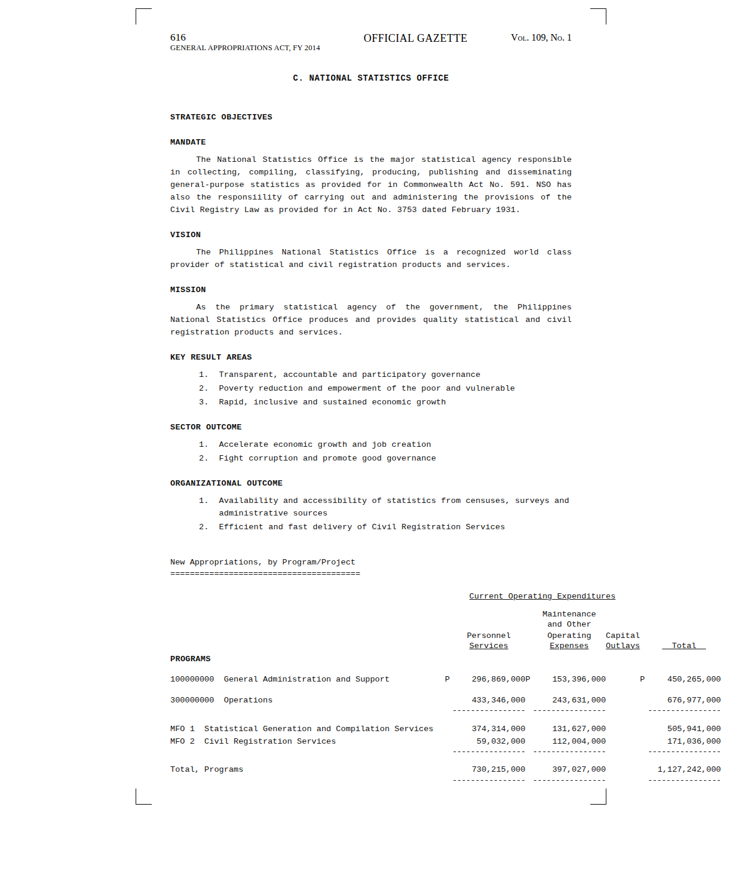616
GENERAL APPROPRIATIONS ACT, FY 2014
OFFICIAL GAZETTE
Vol. 109, No. 1
C. NATIONAL STATISTICS OFFICE
STRATEGIC OBJECTIVES
MANDATE
The National Statistics Office is the major statistical agency responsible in collecting, compiling, classifying, producing, publishing and disseminating general-purpose statistics as provided for in Commonwealth Act No. 591. NSO has also the responsiility of carrying out and administering the provisions of the Civil Registry Law as provided for in Act No. 3753 dated February 1931.
VISION
The Philippines National Statistics Office is a recognized world class provider of statistical and civil registration products and services.
MISSION
As the primary statistical agency of the government, the Philippines National Statistics Office produces and provides quality statistical and civil registration products and services.
KEY RESULT AREAS
Transparent, accountable and participatory governance
Poverty reduction and empowerment of the poor and vulnerable
Rapid, inclusive and sustained economic growth
SECTOR OUTCOME
Accelerate economic growth and job creation
Fight corruption and promote good governance
ORGANIZATIONAL OUTCOME
Availability and accessibility of statistics from censuses, surveys and administrative sources
Efficient and fast delivery of Civil Registration Services
New Appropriations, by Program/Project
=======================================
| | Current Operating Expenditures | |
| | | | | Maintenance and Other | | | |
| | | Personnel Services | | Operating Expenses | Capital Outlays | | Total |
| PROGRAMS | |
| 100000000 General Administration and Support | P | 296,869,000 | P | 153,396,000 | | P | 450,265,000 |
| 300000000 Operations | | 433,346,000 | | 243,631,000 | | | 676,977,000 |
| | | ---------------- | | ---------------- | | | ---------------- |
| MFO 1 Statistical Generation and Compilation Services | | 374,314,000 | | 131,627,000 | | | 505,941,000 |
| MFO 2 Civil Registration Services | | 59,032,000 | | 112,004,000 | | | 171,036,000 |
| | | ---------------- | | ---------------- | | | ---------------- |
| Total, Programs | | 730,215,000 | | 397,027,000 | | | 1,127,242,000 |
| | | ---------------- | | ---------------- | | | ---------------- |